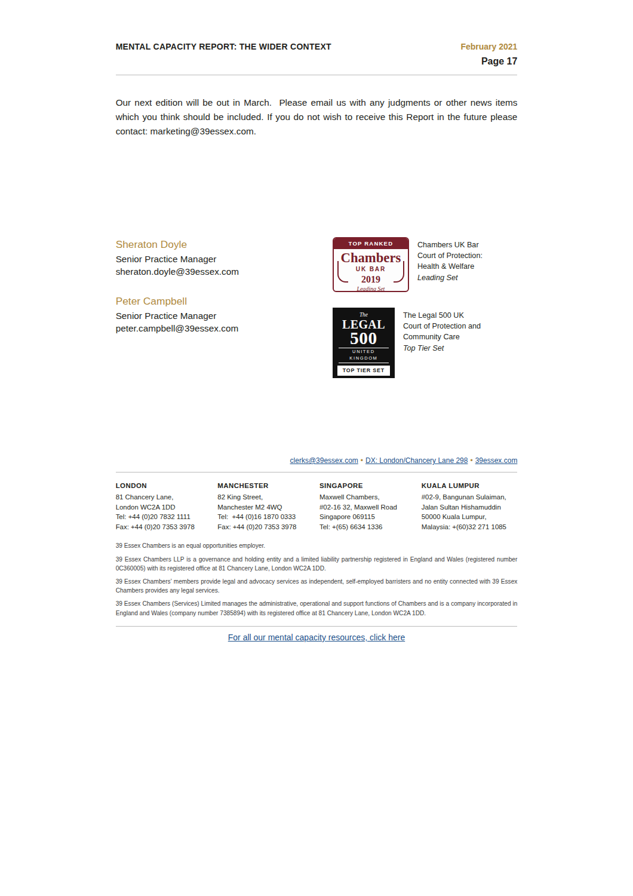Mental Capacity Report: The Wider Context
February 2021
Page 17
Our next edition will be out in March. Please email us with any judgments or other news items which you think should be included. If you do not wish to receive this Report in the future please contact: marketing@39essex.com.
Sheraton Doyle
Senior Practice Manager
sheraton.doyle@39essex.com
Peter Campbell
Senior Practice Manager
peter.campbell@39essex.com
TOP RANKED
Chambers
UK BAR
2019
Leading Set
Chambers UK Bar
Court of Protection:
Health & Welfare
Leading Set
The
LEGAL
500
UNITED KINGDOM
TOP TIER SET
2019
The Legal 500 UK
Court of Protection and
Community Care
Top Tier Set
clerks@39essex.com•DX: London/Chancery Lane 298•39essex.com
LONDON
81 Chancery Lane,
London WC2A 1DD
Tel: +44 (0)20 7832 1111
Fax: +44 (0)20 7353 3978
MANCHESTER
82 King Street,
Manchester M2 4WQ
Tel: +44 (0)16 1870 0333
Fax: +44 (0)20 7353 3978
SINGAPORE
Maxwell Chambers,
#02-16 32, Maxwell Road
Singapore 069115
Tel: +(65) 6634 1336
KUALA LUMPUR
#02-9, Bangunan Sulaiman,
Jalan Sultan Hishamuddin
50000 Kuala Lumpur,
Malaysia: +(60)32 271 1085
39 Essex Chambers is an equal opportunities employer.
39 Essex Chambers LLP is a governance and holding entity and a limited liability partnership registered in England and Wales (registered number 0C360005) with its registered office at 81 Chancery Lane, London WC2A 1DD.
39 Essex Chambers’ members provide legal and advocacy services as independent, self-employed barristers and no entity connected with 39 Essex Chambers provides any legal services.
39 Essex Chambers (Services) Limited manages the administrative, operational and support functions of Chambers and is a company incorporated in England and Wales (company number 7385894) with its registered office at 81 Chancery Lane, London WC2A 1DD.
For all our mental capacity resources, click here